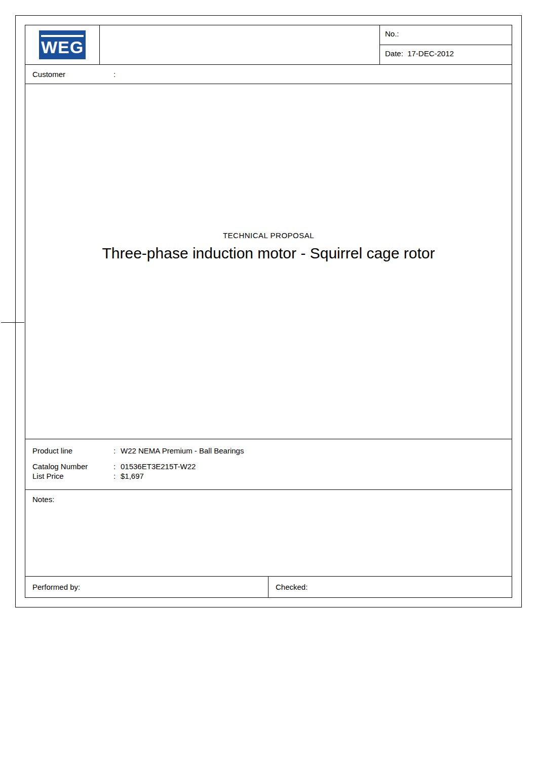WEG
No.:
Date: 17-DEC-2012
Customer:
TECHNICAL PROPOSAL
Three-phase induction motor - Squirrel cage rotor
Product line: W22 NEMA Premium - Ball Bearings
Catalog Number: 01536ET3E215T-W22
List Price:$1,697
Notes:
Performed by:
Checked: